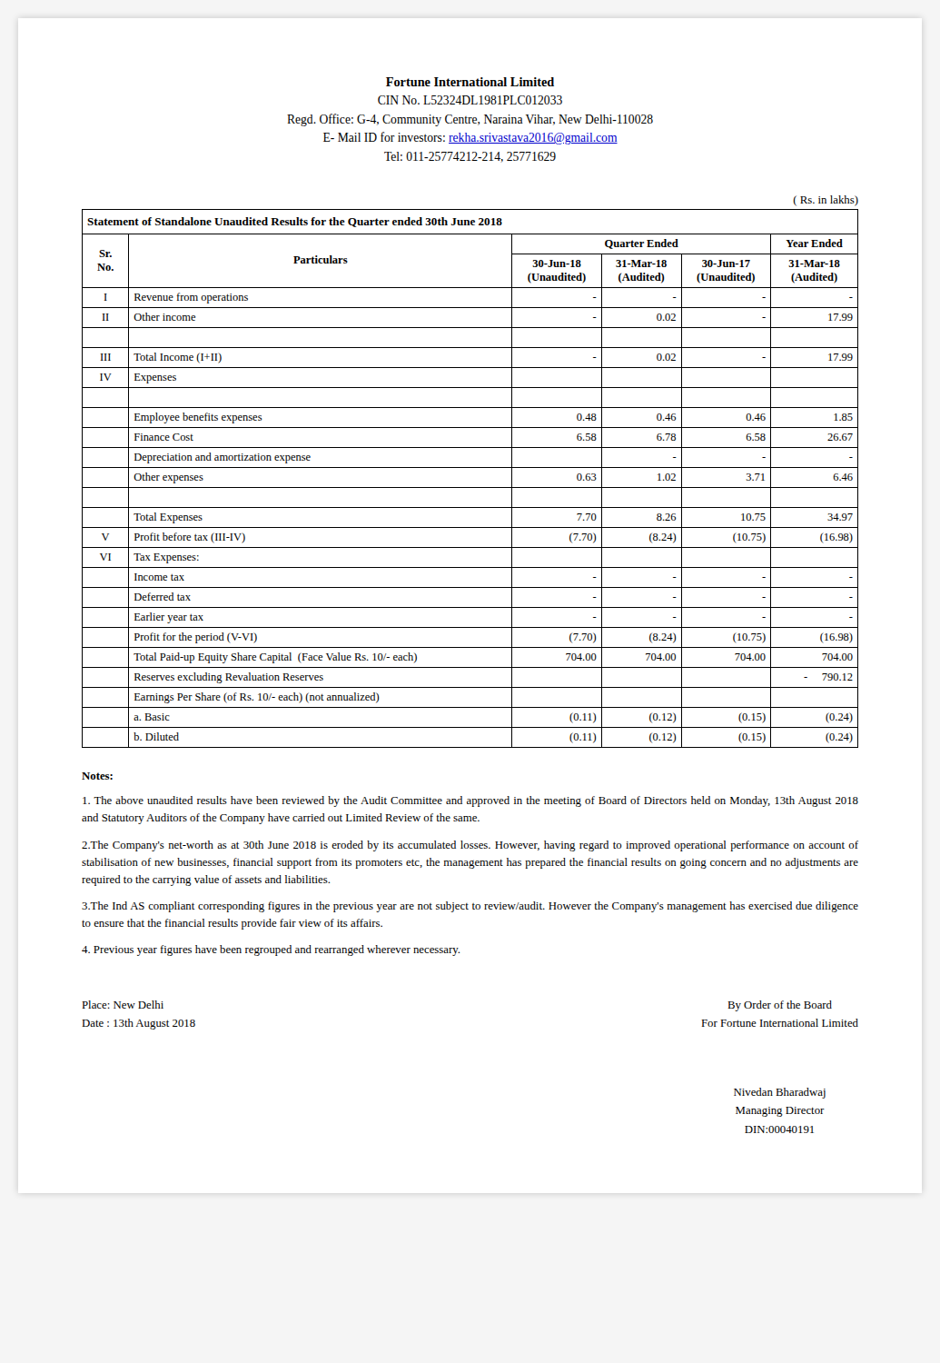Fortune International Limited
CIN No. L52324DL1981PLC012033
Regd. Office: G-4, Community Centre, Naraina Vihar, New Delhi-110028
E- Mail ID for investors: rekha.srivastava2016@gmail.com
Tel: 011-25774212-214, 25771629
( Rs. in lakhs)
| Statement of Standalone Unaudited Results for the Quarter ended 30th June 2018 |
| Sr. No. | Particulars | Quarter Ended | Year Ended |
| 30-Jun-18 (Unaudited) | 31-Mar-18 (Audited) | 30-Jun-17 (Unaudited) | 31-Mar-18 (Audited) |
| I | Revenue from operations | - | - | - | - |
| II | Other income | - | 0.02 | - | 17.99 |
| III | Total Income (I+II) | - | 0.02 | - | 17.99 |
| IV | Expenses | | | | |
| | Employee benefits expenses | 0.48 | 0.46 | 0.46 | 1.85 |
| | Finance Cost | 6.58 | 6.78 | 6.58 | 26.67 |
| | Depreciation and amortization expense | | - | - | - |
| | Other expenses | 0.63 | 1.02 | 3.71 | 6.46 |
| | Total Expenses | 7.70 | 8.26 | 10.75 | 34.97 |
| V | Profit before tax (III-IV) | (7.70) | (8.24) | (10.75) | (16.98) |
| VI | Tax Expenses: | | | | |
| | Income tax | - | - | - | - |
| | Deferred tax | - | - | - | - |
| | Earlier year tax | - | - | - | - |
| | Profit for the period (V-VI) | (7.70) | (8.24) | (10.75) | (16.98) |
| | Total Paid-up Equity Share Capital (Face Value Rs. 10/- each) | 704.00 | 704.00 | 704.00 | 704.00 |
| | Reserves excluding Revaluation Reserves | | | | - 790.12 |
| | Earnings Per Share (of Rs. 10/- each) (not annualized) | | | | |
| | a. Basic | (0.11) | (0.12) | (0.15) | (0.24) |
| | b. Diluted | (0.11) | (0.12) | (0.15) | (0.24) |
Notes:
1. The above unaudited results have been reviewed by the Audit Committee and approved in the meeting of Board of Directors held on Monday, 13th August 2018 and Statutory Auditors of the Company have carried out Limited Review of the same.
2.The Company's net-worth as at 30th June 2018 is eroded by its accumulated losses. However, having regard to improved operational performance on account of stabilisation of new businesses, financial support from its promoters etc, the management has prepared the financial results on going concern and no adjustments are required to the carrying value of assets and liabilities.
3.The Ind AS compliant corresponding figures in the previous year are not subject to review/audit. However the Company's management has exercised due diligence to ensure that the financial results provide fair view of its affairs.
4. Previous year figures have been regrouped and rearranged wherever necessary.
Place: New Delhi
Date : 13th August 2018
By Order of the Board
For Fortune International Limited
Nivedan Bharadwaj
Managing Director
DIN:00040191